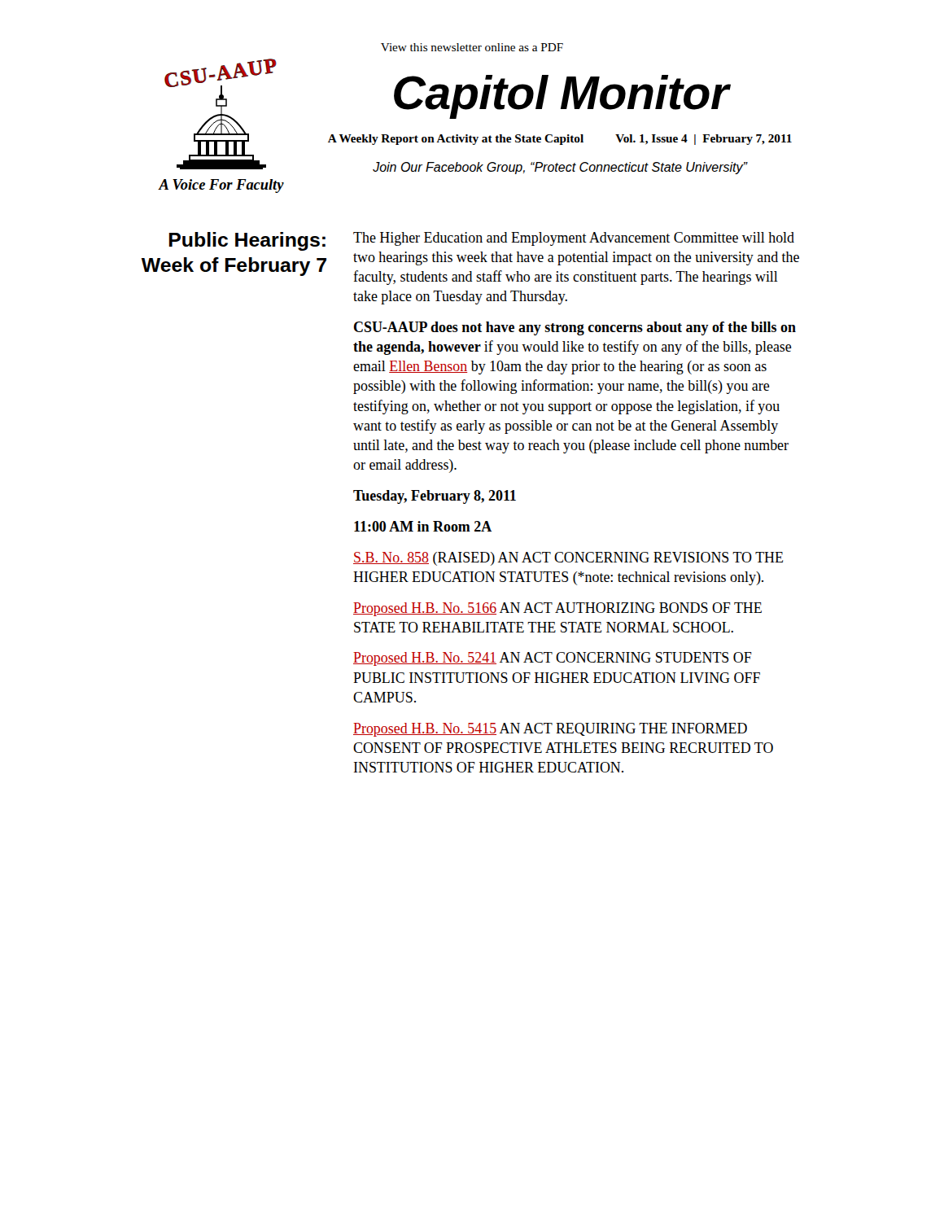View this newsletter online as a PDF
CSU-AAUP
A Voice For Faculty
Capitol Monitor
A Weekly Report on Activity at the State Capitol Vol. 1, Issue 4 | February 7, 2011
Join Our Facebook Group, “Protect Connecticut State University”
Public Hearings:
Week of February 7
The Higher Education and Employment Advancement Committee will hold two hearings this week that have a potential impact on the university and the faculty, students and staff who are its constituent parts. The hearings will take place on Tuesday and Thursday.
CSU-AAUP does not have any strong concerns about any of the bills on the agenda, however if you would like to testify on any of the bills, please email Ellen Benson by 10am the day prior to the hearing (or as soon as possible) with the following information: your name, the bill(s) you are testifying on, whether or not you support or oppose the legislation, if you want to testify as early as possible or can not be at the General Assembly until late, and the best way to reach you (please include cell phone number or email address).
Tuesday, February 8, 2011
11:00 AM in Room 2A
S.B. No. 858 (RAISED) AN ACT CONCERNING REVISIONS TO THE HIGHER EDUCATION STATUTES (*note: technical revisions only).
Proposed H.B. No. 5166 AN ACT AUTHORIZING BONDS OF THE STATE TO REHABILITATE THE STATE NORMAL SCHOOL.
Proposed H.B. No. 5241 AN ACT CONCERNING STUDENTS OF PUBLIC INSTITUTIONS OF HIGHER EDUCATION LIVING OFF CAMPUS.
Proposed H.B. No. 5415 AN ACT REQUIRING THE INFORMED CONSENT OF PROSPECTIVE ATHLETES BEING RECRUITED TO INSTITUTIONS OF HIGHER EDUCATION.